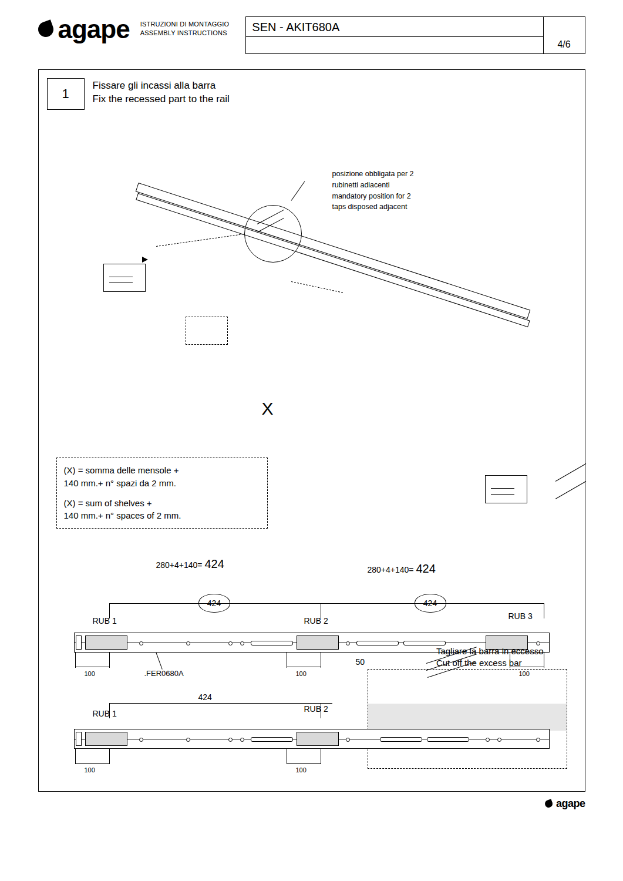agape
ISTRUZIONI DI MONTAGGIO
ASSEMBLY INSTRUCTIONS
SEN - AKIT680A
4/6
1
Fissare gli incassi alla barra
Fix the recessed part to the rail
posizione obbligata per 2
rubinetti adiacenti
mandatory position for 2
taps disposed adjacent
X
(X) = somma delle mensole +
140 mm.+ n° spazi da 2 mm.
(X) = sum of shelves +
140 mm.+ n° spaces of 2 mm.
280+4+140= 424
280+4+140= 424
424
424
RUB 1
RUB 2
RUB 3
100
100
100
.FER0680A
Tagliare la barra in eccesso
Cut off the excess bar
50
424
RUB 1
RUB 2
100
100
agape